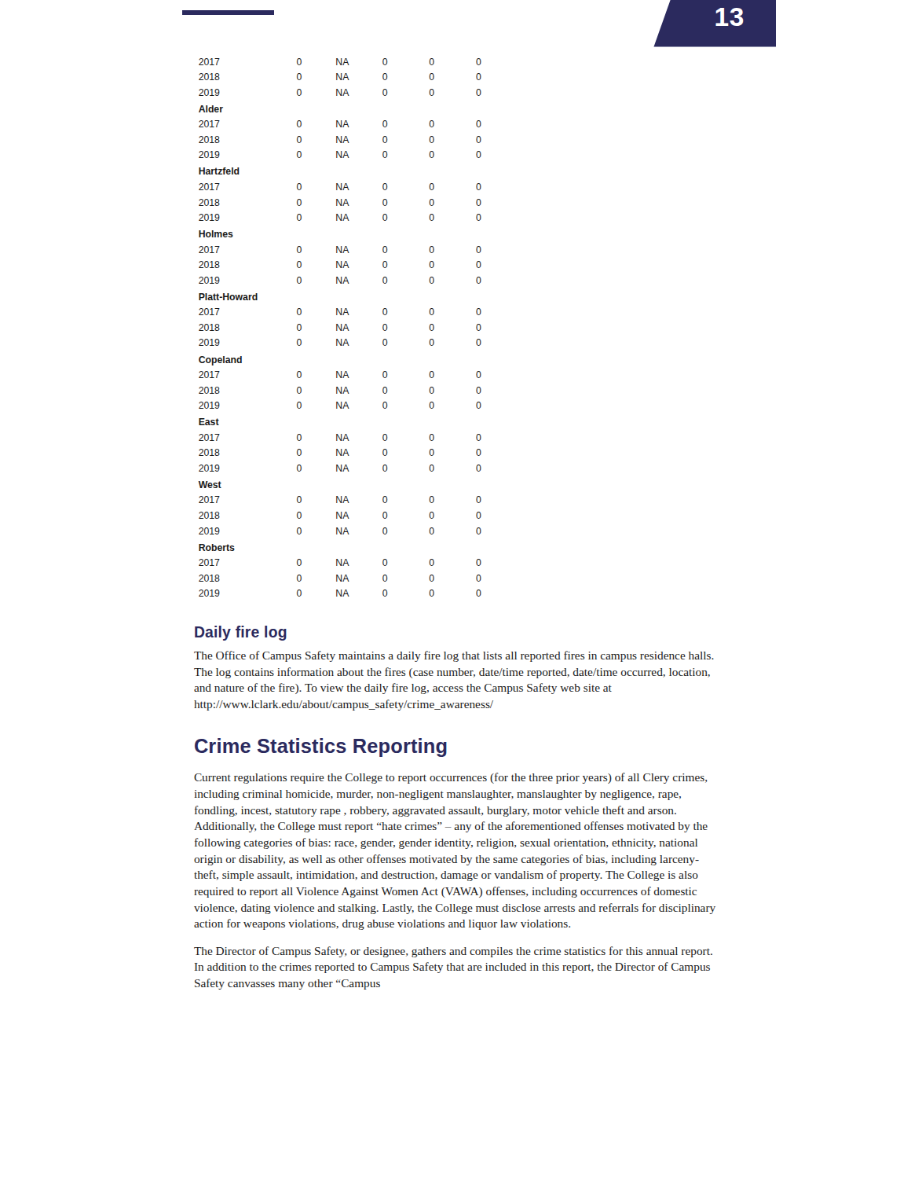13
| 2017 | 0 | NA | 0 | 0 | 0 |
| 2018 | 0 | NA | 0 | 0 | 0 |
| 2019 | 0 | NA | 0 | 0 | 0 |
| Alder |
| 2017 | 0 | NA | 0 | 0 | 0 |
| 2018 | 0 | NA | 0 | 0 | 0 |
| 2019 | 0 | NA | 0 | 0 | 0 |
| Hartzfeld |
| 2017 | 0 | NA | 0 | 0 | 0 |
| 2018 | 0 | NA | 0 | 0 | 0 |
| 2019 | 0 | NA | 0 | 0 | 0 |
| Holmes |
| 2017 | 0 | NA | 0 | 0 | 0 |
| 2018 | 0 | NA | 0 | 0 | 0 |
| 2019 | 0 | NA | 0 | 0 | 0 |
| Platt-Howard |
| 2017 | 0 | NA | 0 | 0 | 0 |
| 2018 | 0 | NA | 0 | 0 | 0 |
| 2019 | 0 | NA | 0 | 0 | 0 |
| Copeland |
| 2017 | 0 | NA | 0 | 0 | 0 |
| 2018 | 0 | NA | 0 | 0 | 0 |
| 2019 | 0 | NA | 0 | 0 | 0 |
| East |
| 2017 | 0 | NA | 0 | 0 | 0 |
| 2018 | 0 | NA | 0 | 0 | 0 |
| 2019 | 0 | NA | 0 | 0 | 0 |
| West |
| 2017 | 0 | NA | 0 | 0 | 0 |
| 2018 | 0 | NA | 0 | 0 | 0 |
| 2019 | 0 | NA | 0 | 0 | 0 |
| Roberts |
| 2017 | 0 | NA | 0 | 0 | 0 |
| 2018 | 0 | NA | 0 | 0 | 0 |
| 2019 | 0 | NA | 0 | 0 | 0 |
Daily fire log
The Office of Campus Safety maintains a daily fire log that lists all reported fires in campus residence halls. The log contains information about the fires (case number, date/time reported, date/time occurred, location, and nature of the fire). To view the daily fire log, access the Campus Safety web site at http://www.lclark.edu/about/campus_safety/crime_awareness/
Crime Statistics Reporting
Current regulations require the College to report occurrences (for the three prior years) of all Clery crimes, including criminal homicide, murder, non-negligent manslaughter, manslaughter by negligence, rape, fondling, incest, statutory rape , robbery, aggravated assault, burglary, motor vehicle theft and arson. Additionally, the College must report “hate crimes” – any of the aforementioned offenses motivated by the following categories of bias: race, gender, gender identity, religion, sexual orientation, ethnicity, national origin or disability, as well as other offenses motivated by the same categories of bias, including larceny-theft, simple assault, intimidation, and destruction, damage or vandalism of property. The College is also required to report all Violence Against Women Act (VAWA) offenses, including occurrences of domestic violence, dating violence and stalking. Lastly, the College must disclose arrests and referrals for disciplinary action for weapons violations, drug abuse violations and liquor law violations.
The Director of Campus Safety, or designee, gathers and compiles the crime statistics for this annual report. In addition to the crimes reported to Campus Safety that are included in this report, the Director of Campus Safety canvasses many other “Campus